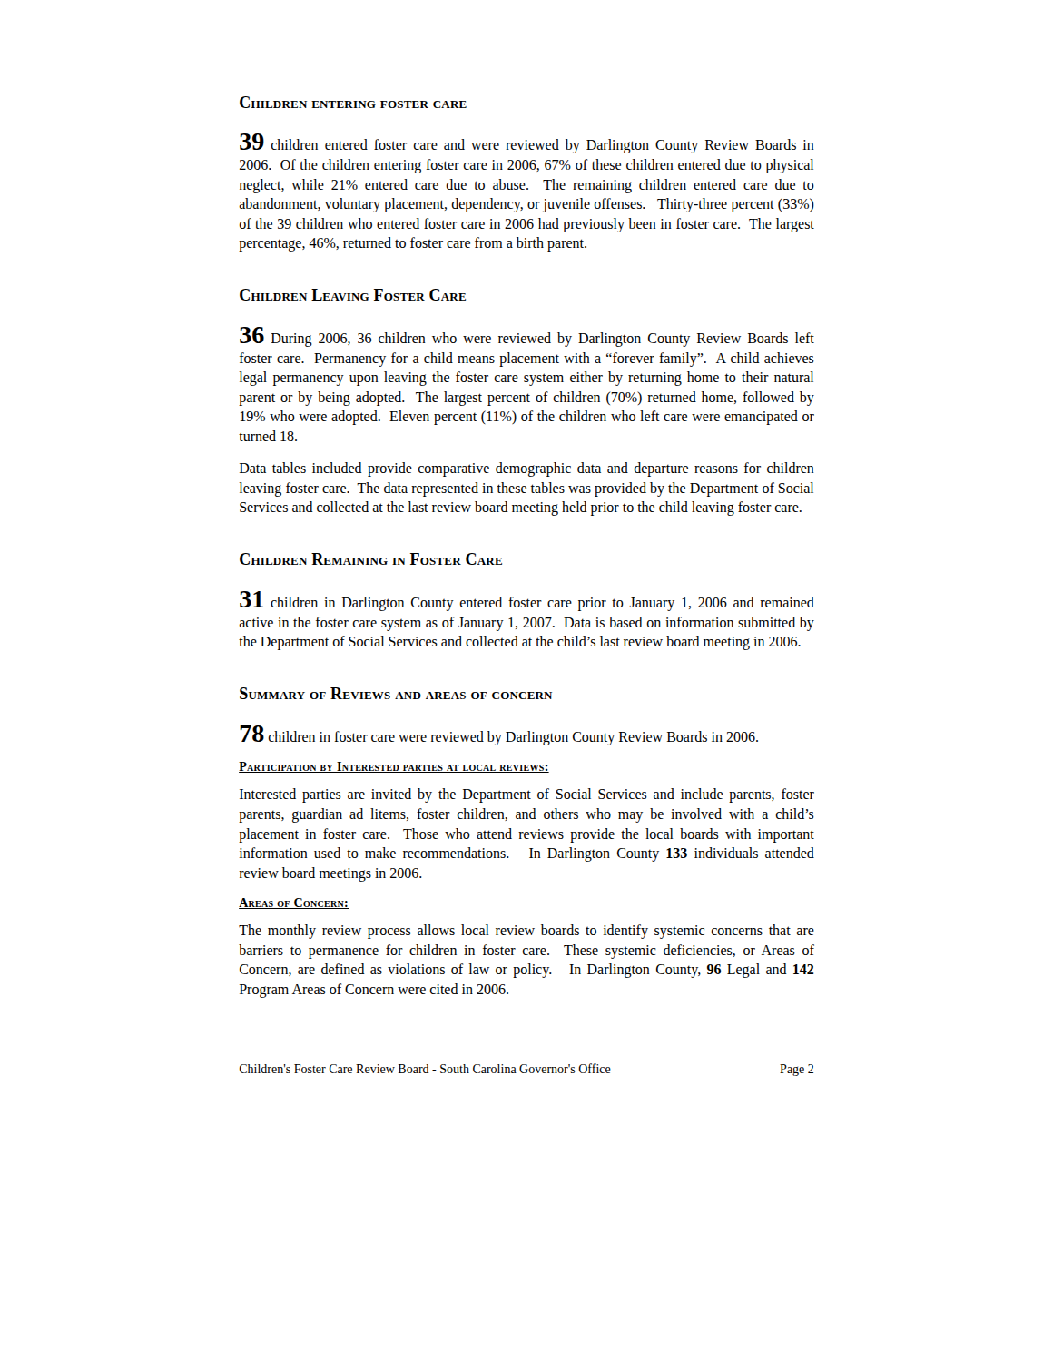Children entering foster care
39 children entered foster care and were reviewed by Darlington County Review Boards in 2006. Of the children entering foster care in 2006, 67% of these children entered due to physical neglect, while 21% entered care due to abuse. The remaining children entered care due to abandonment, voluntary placement, dependency, or juvenile offenses. Thirty-three percent (33%) of the 39 children who entered foster care in 2006 had previously been in foster care. The largest percentage, 46%, returned to foster care from a birth parent.
Children Leaving Foster Care
36 During 2006, 36 children who were reviewed by Darlington County Review Boards left foster care. Permanency for a child means placement with a “forever family”. A child achieves legal permanency upon leaving the foster care system either by returning home to their natural parent or by being adopted. The largest percent of children (70%) returned home, followed by 19% who were adopted. Eleven percent (11%) of the children who left care were emancipated or turned 18.
Data tables included provide comparative demographic data and departure reasons for children leaving foster care. The data represented in these tables was provided by the Department of Social Services and collected at the last review board meeting held prior to the child leaving foster care.
Children Remaining in Foster Care
31 children in Darlington County entered foster care prior to January 1, 2006 and remained active in the foster care system as of January 1, 2007. Data is based on information submitted by the Department of Social Services and collected at the child’s last review board meeting in 2006.
Summary of Reviews and areas of concern
78 children in foster care were reviewed by Darlington County Review Boards in 2006.
Participation by Interested parties at local reviews:
Interested parties are invited by the Department of Social Services and include parents, foster parents, guardian ad litems, foster children, and others who may be involved with a child’s placement in foster care. Those who attend reviews provide the local boards with important information used to make recommendations. In Darlington County 133 individuals attended review board meetings in 2006.
Areas of Concern:
The monthly review process allows local review boards to identify systemic concerns that are barriers to permanence for children in foster care. These systemic deficiencies, or Areas of Concern, are defined as violations of law or policy. In Darlington County, 96 Legal and 142 Program Areas of Concern were cited in 2006.
Children's Foster Care Review Board - South Carolina Governor's Office
Page 2